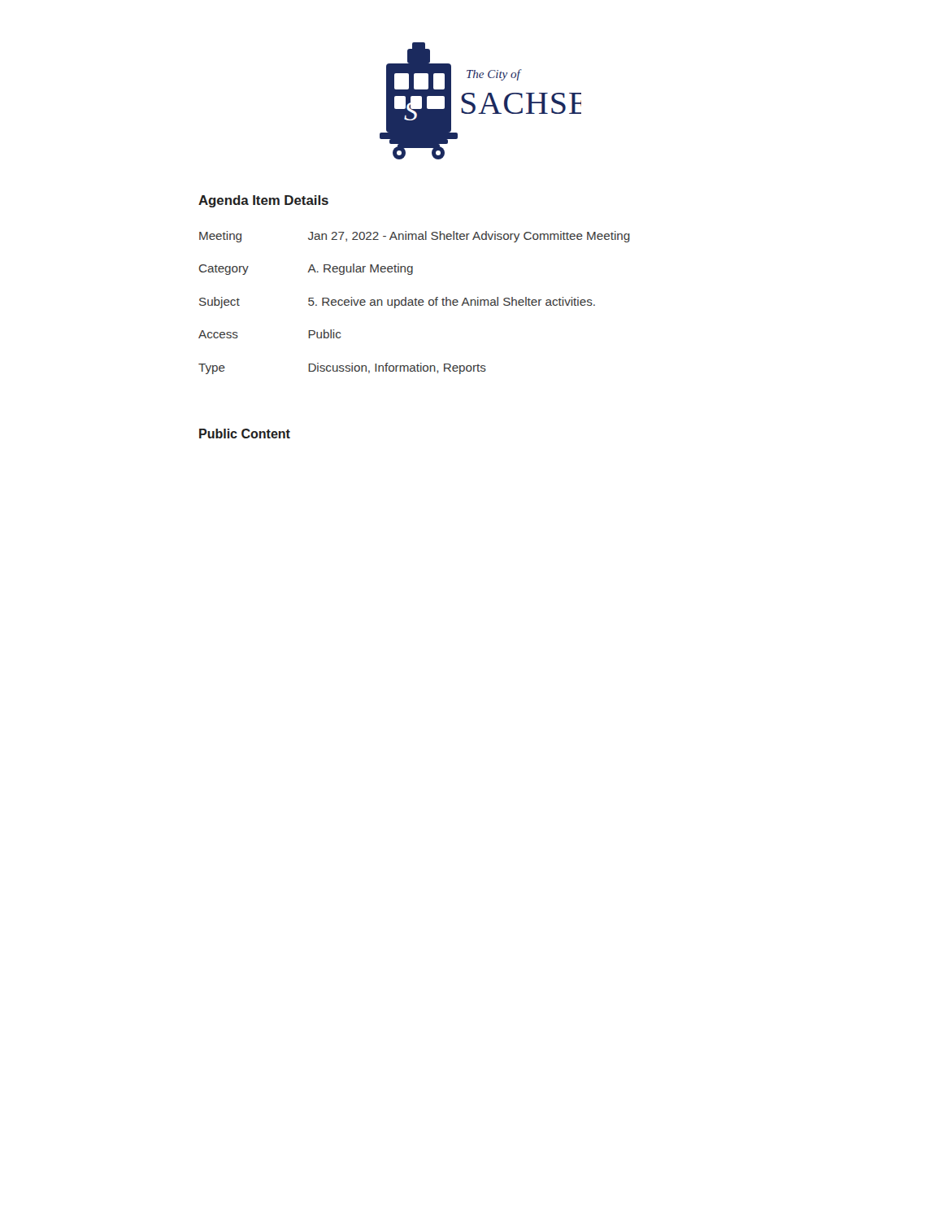The City of SACHSE S
Agenda Item Details
| Meeting | Jan 27, 2022 - Animal Shelter Advisory Committee Meeting |
| Category | A. Regular Meeting |
| Subject | 5. Receive an update of the Animal Shelter activities. |
| Access | Public |
| Type | Discussion, Information, Reports |
Public Content